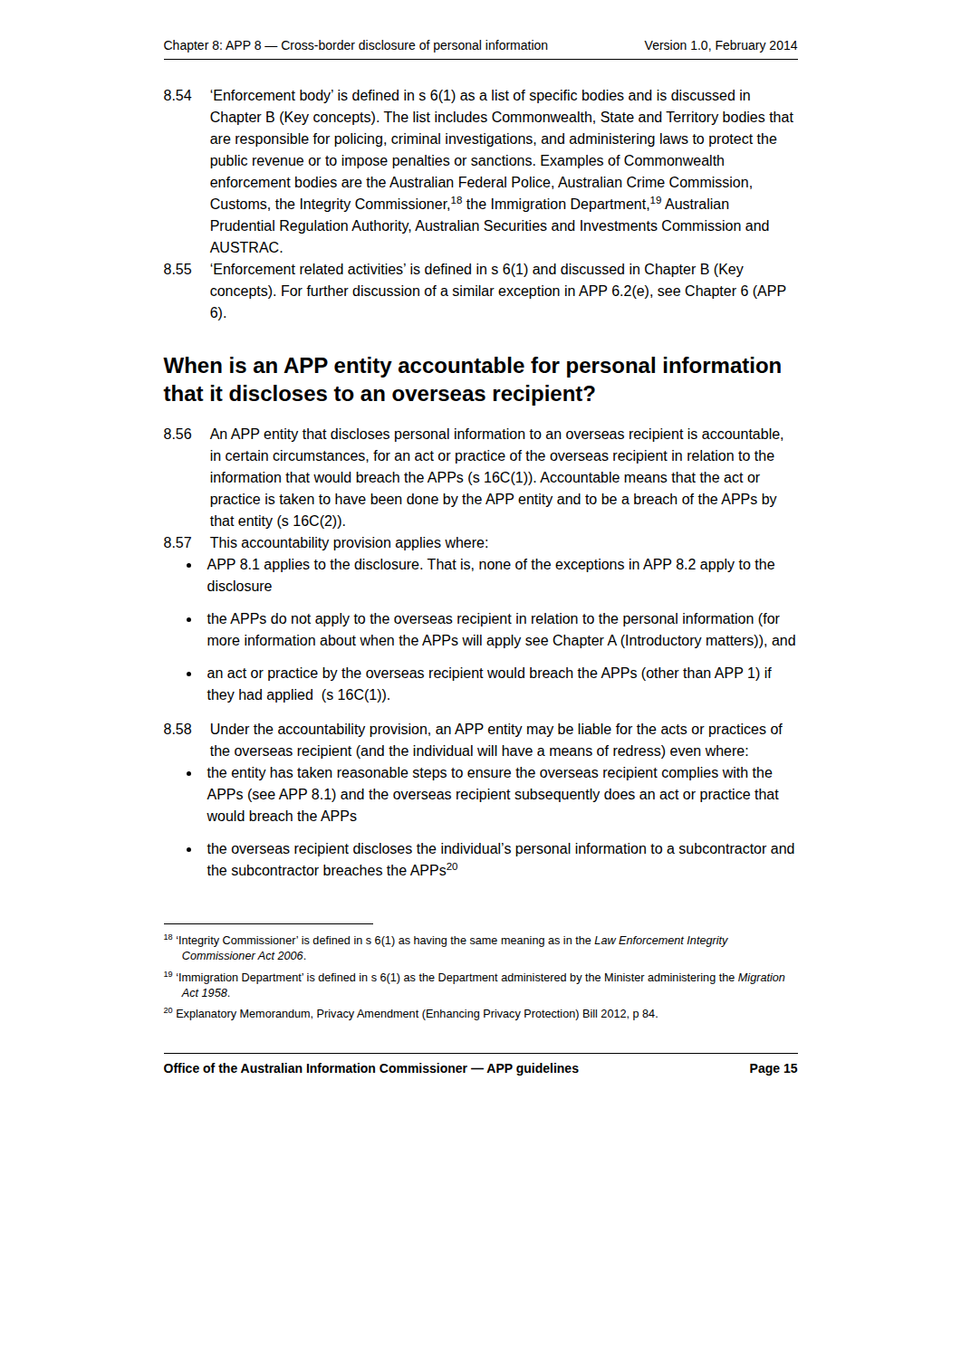Chapter 8: APP 8 — Cross-border disclosure of personal information Version 1.0, February 2014
8.54 ‘Enforcement body’ is defined in s 6(1) as a list of specific bodies and is discussed in Chapter B (Key concepts). The list includes Commonwealth, State and Territory bodies that are responsible for policing, criminal investigations, and administering laws to protect the public revenue or to impose penalties or sanctions. Examples of Commonwealth enforcement bodies are the Australian Federal Police, Australian Crime Commission, Customs, the Integrity Commissioner,18 the Immigration Department,19 Australian Prudential Regulation Authority, Australian Securities and Investments Commission and AUSTRAC.
8.55 ‘Enforcement related activities’ is defined in s 6(1) and discussed in Chapter B (Key concepts). For further discussion of a similar exception in APP 6.2(e), see Chapter 6 (APP 6).
When is an APP entity accountable for personal information that it discloses to an overseas recipient?
8.56 An APP entity that discloses personal information to an overseas recipient is accountable, in certain circumstances, for an act or practice of the overseas recipient in relation to the information that would breach the APPs (s 16C(1)). Accountable means that the act or practice is taken to have been done by the APP entity and to be a breach of the APPs by that entity (s 16C(2)).
8.57 This accountability provision applies where:
APP 8.1 applies to the disclosure. That is, none of the exceptions in APP 8.2 apply to the disclosure
the APPs do not apply to the overseas recipient in relation to the personal information (for more information about when the APPs will apply see Chapter A (Introductory matters)), and
an act or practice by the overseas recipient would breach the APPs (other than APP 1) if they had applied (s 16C(1)).
8.58 Under the accountability provision, an APP entity may be liable for the acts or practices of the overseas recipient (and the individual will have a means of redress) even where:
the entity has taken reasonable steps to ensure the overseas recipient complies with the APPs (see APP 8.1) and the overseas recipient subsequently does an act or practice that would breach the APPs
the overseas recipient discloses the individual’s personal information to a subcontractor and the subcontractor breaches the APPs20
18 ‘Integrity Commissioner’ is defined in s 6(1) as having the same meaning as in the Law Enforcement Integrity Commissioner Act 2006.
19 ‘Immigration Department’ is defined in s 6(1) as the Department administered by the Minister administering the Migration Act 1958.
20 Explanatory Memorandum, Privacy Amendment (Enhancing Privacy Protection) Bill 2012, p 84.
Office of the Australian Information Commissioner — APP guidelines Page 15